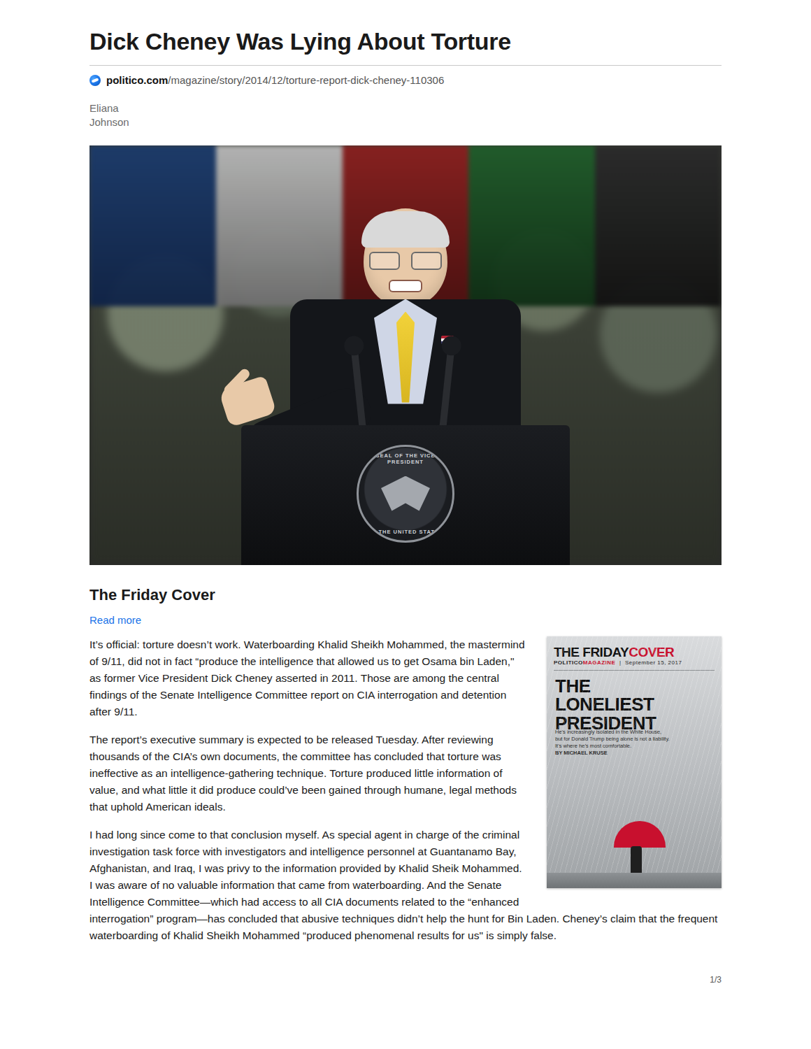Dick Cheney Was Lying About Torture
politico.com/magazine/story/2014/12/torture-report-dick-cheney-110306
Eliana
Johnson
Seal of the Vice President
of the United States
The Friday Cover
Read more
THE FRIDAYCOVER
POLITICO MAGAZINE | September 15, 2017
THE
LONELIEST
PRESIDENT
He’s increasingly isolated in the White House,
but for Donald Trump being alone is not a liability.
It’s where he’s most comfortable.
BY MICHAEL KRUSE
It’s official: torture doesn’t work. Waterboarding Khalid Sheikh Mohammed, the mastermind of 9/11, did not in fact “produce the intelligence that allowed us to get Osama bin Laden," as former Vice President Dick Cheney asserted in 2011. Those are among the central findings of the Senate Intelligence Committee report on CIA interrogation and detention after 9/11.
The report’s executive summary is expected to be released Tuesday. After reviewing thousands of the CIA’s own documents, the committee has concluded that torture was ineffective as an intelligence-gathering technique. Torture produced little information of value, and what little it did produce could’ve been gained through humane, legal methods that uphold American ideals.
I had long since come to that conclusion myself. As special agent in charge of the criminal investigation task force with investigators and intelligence personnel at Guantanamo Bay, Afghanistan, and Iraq, I was privy to the information provided by Khalid Sheik Mohammed. I was aware of no valuable information that came from waterboarding. And the Senate Intelligence Committee—which had access to all CIA documents related to the “enhanced interrogation” program—has concluded that abusive techniques didn’t help the hunt for Bin Laden. Cheney’s claim that the frequent waterboarding of Khalid Sheikh Mohammed “produced phenomenal results for us" is simply false.
1/3